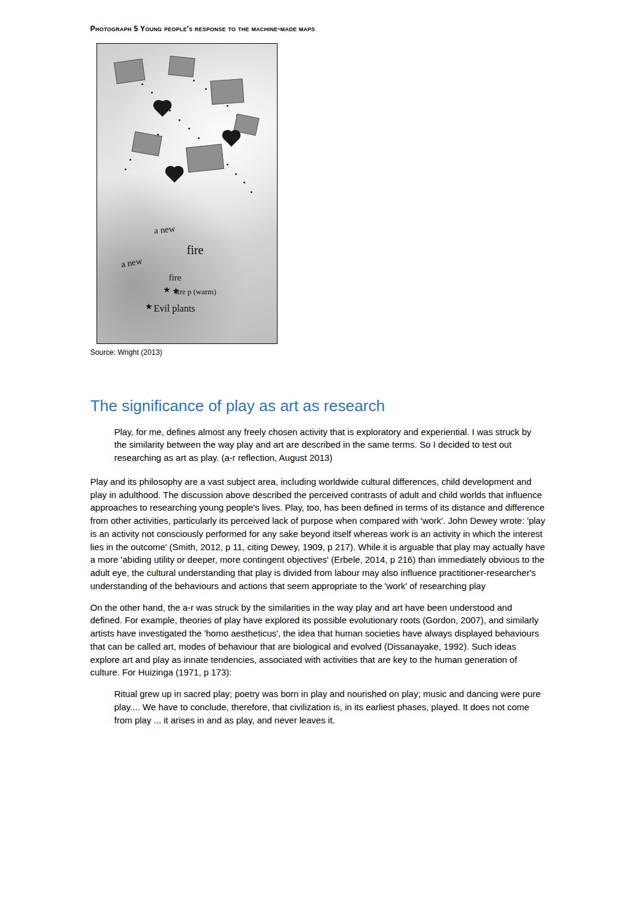Photograph 5 Young people's response to the machine-made maps
a new
fire
a new
fire
fire p (warm)
Evil plants
★
★
★
Source: Wright (2013)
The significance of play as art as research
Play, for me, defines almost any freely chosen activity that is exploratory and experiential. I was struck by the similarity between the way play and art are described in the same terms. So I decided to test out researching as art as play. (a-r reflection, August 2013)
Play and its philosophy are a vast subject area, including worldwide cultural differences, child development and play in adulthood. The discussion above described the perceived contrasts of adult and child worlds that influence approaches to researching young people's lives. Play, too, has been defined in terms of its distance and difference from other activities, particularly its perceived lack of purpose when compared with 'work'. John Dewey wrote: 'play is an activity not consciously performed for any sake beyond itself whereas work is an activity in which the interest lies in the outcome' (Smith, 2012, p 11, citing Dewey, 1909, p 217). While it is arguable that play may actually have a more 'abiding utility or deeper, more contingent objectives' (Erbele, 2014, p 216) than immediately obvious to the adult eye, the cultural understanding that play is divided from labour may also influence practitioner-researcher's understanding of the behaviours and actions that seem appropriate to the 'work' of researching play
On the other hand, the a-r was struck by the similarities in the way play and art have been understood and defined. For example, theories of play have explored its possible evolutionary roots (Gordon, 2007), and similarly artists have investigated the 'homo aestheticus', the idea that human societies have always displayed behaviours that can be called art, modes of behaviour that are biological and evolved (Dissanayake, 1992). Such ideas explore art and play as innate tendencies, associated with activities that are key to the human generation of culture. For Huizinga (1971, p 173):
Ritual grew up in sacred play; poetry was born in play and nourished on play; music and dancing were pure play.... We have to conclude, therefore, that civilization is, in its earliest phases, played. It does not come from play ... it arises in and as play, and never leaves it.